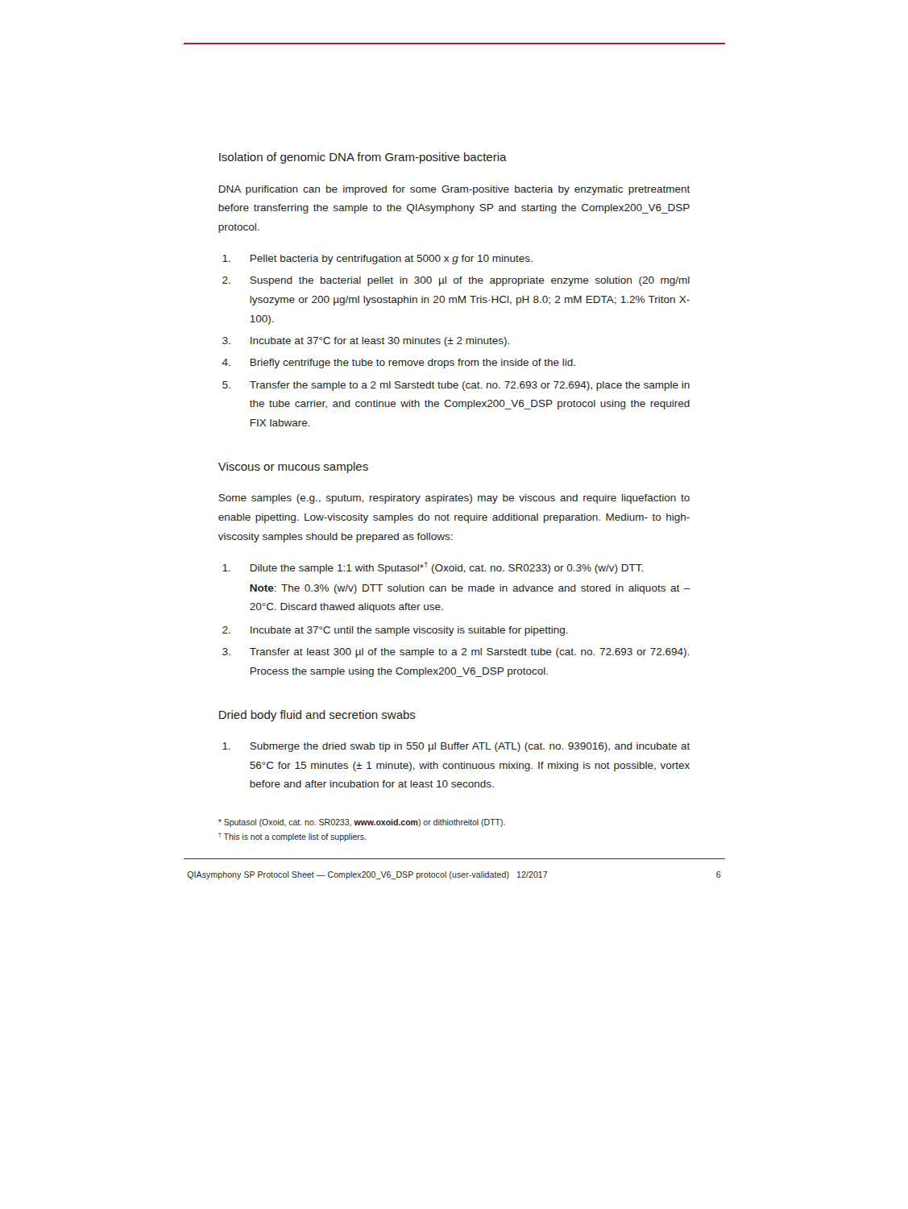Isolation of genomic DNA from Gram-positive bacteria
DNA purification can be improved for some Gram-positive bacteria by enzymatic pretreatment before transferring the sample to the QIAsymphony SP and starting the Complex200_V6_DSP protocol.
Pellet bacteria by centrifugation at 5000 x g for 10 minutes.
Suspend the bacterial pellet in 300 µl of the appropriate enzyme solution (20 mg/ml lysozyme or 200 µg/ml lysostaphin in 20 mM Tris·HCl, pH 8.0; 2 mM EDTA; 1.2% Triton X-100).
Incubate at 37°C for at least 30 minutes (± 2 minutes).
Briefly centrifuge the tube to remove drops from the inside of the lid.
Transfer the sample to a 2 ml Sarstedt tube (cat. no. 72.693 or 72.694), place the sample in the tube carrier, and continue with the Complex200_V6_DSP protocol using the required FIX labware.
Viscous or mucous samples
Some samples (e.g., sputum, respiratory aspirates) may be viscous and require liquefaction to enable pipetting. Low-viscosity samples do not require additional preparation. Medium- to high-viscosity samples should be prepared as follows:
Dilute the sample 1:1 with Sputasol*† (Oxoid, cat. no. SR0233) or 0.3% (w/v) DTT.
Note: The 0.3% (w/v) DTT solution can be made in advance and stored in aliquots at –20°C. Discard thawed aliquots after use.
Incubate at 37°C until the sample viscosity is suitable for pipetting.
Transfer at least 300 µl of the sample to a 2 ml Sarstedt tube (cat. no. 72.693 or 72.694). Process the sample using the Complex200_V6_DSP protocol.
Dried body fluid and secretion swabs
Submerge the dried swab tip in 550 µl Buffer ATL (ATL) (cat. no. 939016), and incubate at 56°C for 15 minutes (± 1 minute), with continuous mixing. If mixing is not possible, vortex before and after incubation for at least 10 seconds.
* Sputasol (Oxoid, cat. no. SR0233, www.oxoid.com) or dithiothreitol (DTT).
† This is not a complete list of suppliers.
QIAsymphony SP Protocol Sheet — Complex200_V6_DSP protocol (user-validated) 12/2017
6